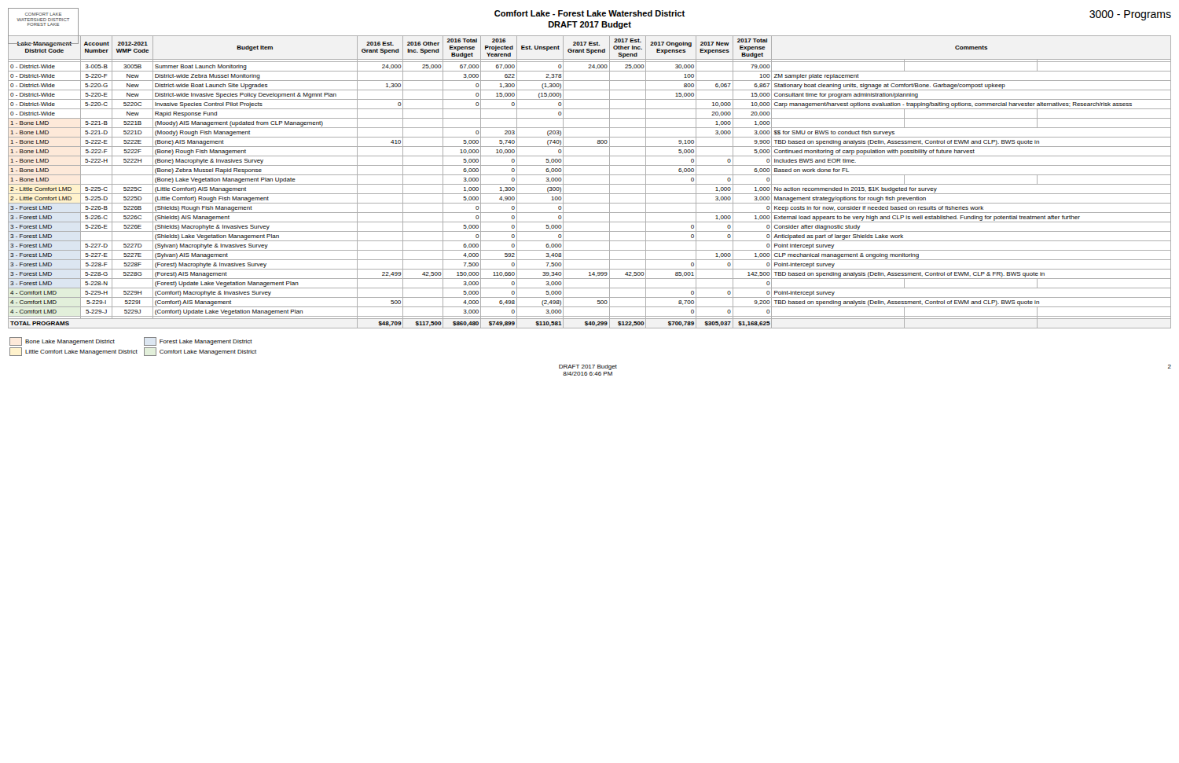COMFORT LAKE
WATERSHED DISTRICT
FOREST LAKE
Comfort Lake - Forest Lake Watershed District
DRAFT 2017 Budget
3000 - Programs
| Lake Management District Code | Account Number | 2012-2021 WMP Code | Budget Item | 2016 Est. Grant Spend | 2016 Other Inc. Spend | 2016 Total Expense Budget | 2016 Projected Yearend | Est. Unspent | 2017 Est. Grant Spend | 2017 Est. Other Inc. Spend | 2017 Ongoing Expenses | 2017 New Expenses | 2017 Total Expense Budget | Comments |
| --- | --- | --- | --- | --- | --- | --- | --- | --- | --- | --- | --- | --- | --- | --- |
| 0 - District-Wide | 3-005-B | 3005B | Summer Boat Launch Monitoring | 24,000 | 25,000 | 67,000 | 67,000 | 0 | 24,000 | 25,000 | 30,000 | | 79,000 | | | |
| 0 - District-Wide | 5-220-F | New | District-wide Zebra Mussel Monitoring | | | 3,000 | 622 | 2,378 | | | 100 | | 100 | ZM sampler plate replacement |
| 0 - District-Wide | 5-220-G | New | District-wide Boat Launch Site Upgrades | 1,300 | | 0 | 1,300 | (1,300) | | | 800 | 6,067 | 6,867 | Stationary boat cleaning units, signage at Comfort/Bone. Garbage/compost upkeep |
| 0 - District-Wide | 5-220-E | New | District-wide Invasive Species Policy Development & Mgmnt Plan | | | 0 | 15,000 | (15,000) | | | 15,000 | | 15,000 | Consultant time for program administration/planning |
| 0 - District-Wide | 5-220-C | 5220C | Invasive Species Control Pilot Projects | 0 | | 0 | 0 | 0 | | | | 10,000 | 10,000 | Carp management/harvest options evaluation - trapping/baiting options, commercial harvester alternatives; Research/risk assess |
| 0 - District-Wide | | New | Rapid Response Fund | | | | | 0 | | | | 20,000 | 20,000 | | | |
| 1 - Bone LMD | 5-221-B | 5221B | (Moody) AIS Management (updated from CLP Management) | | | | | | | | | 1,000 | 1,000 | | | |
| 1 - Bone LMD | 5-221-D | 5221D | (Moody) Rough Fish Management | | | 0 | 203 | (203) | | | | 3,000 | 3,000 | $$ for SMU or BWS to conduct fish surveys |
| 1 - Bone LMD | 5-222-E | 5222E | (Bone) AIS Management | 410 | | 5,000 | 5,740 | (740) | 800 | | 9,100 | | 9,900 | TBD based on spending analysis (Delin, Assessment, Control of EWM and CLP). BWS quote in |
| 1 - Bone LMD | 5-222-F | 5222F | (Bone) Rough Fish Management | | | 10,000 | 10,000 | 0 | | | 5,000 | | 5,000 | Continued monitoring of carp population with possibility of future harvest |
| 1 - Bone LMD | 5-222-H | 5222H | (Bone) Macrophyte & Invasives Survey | | | 5,000 | 0 | 5,000 | | | 0 | 0 | 0 | Includes BWS and EOR time. |
| 1 - Bone LMD | | | (Bone) Zebra Mussel Rapid Response | | | 6,000 | 0 | 6,000 | | | 6,000 | | 6,000 | Based on work done for FL |
| 1 - Bone LMD | | | (Bone) Lake Vegetation Management Plan Update | | | 3,000 | 0 | 3,000 | | | 0 | 0 | 0 | | | |
| 2 - Little Comfort LMD | 5-225-C | 5225C | (Little Comfort) AIS Management | | | 1,000 | 1,300 | (300) | | | | 1,000 | 1,000 | No action recommended in 2015, $1K budgeted for survey |
| 2 - Little Comfort LMD | 5-225-D | 5225D | (Little Comfort) Rough Fish Management | | | 5,000 | 4,900 | 100 | | | | 3,000 | 3,000 | Management strategy/options for rough fish prevention |
| 3 - Forest LMD | 5-226-B | 5226B | (Shields) Rough Fish Management | | | 0 | 0 | 0 | | | | | 0 | Keep costs in for now, consider if needed based on results of fisheries work |
| 3 - Forest LMD | 5-226-C | 5226C | (Shields) AIS Management | | | 0 | 0 | 0 | | | | 1,000 | 1,000 | External load appears to be very high and CLP is well established. Funding for potential treatment after further |
| 3 - Forest LMD | 5-226-E | 5226E | (Shields) Macrophyte & Invasives Survey | | | 5,000 | 0 | 5,000 | | | 0 | 0 | 0 | Consider after diagnostic study |
| 3 - Forest LMD | | | (Shields) Lake Vegetation Management Plan | | | 0 | 0 | 0 | | | 0 | 0 | 0 | Anticipated as part of larger Shields Lake work |
| 3 - Forest LMD | 5-227-D | 5227D | (Sylvan) Macrophyte & Invasives Survey | | | 6,000 | 0 | 6,000 | | | | | 0 | Point intercept survey |
| 3 - Forest LMD | 5-227-E | 5227E | (Sylvan) AIS Management | | | 4,000 | 592 | 3,408 | | | | 1,000 | 1,000 | CLP mechanical management & ongoing monitoring |
| 3 - Forest LMD | 5-228-F | 5228F | (Forest) Macrophyte & Invasives Survey | | | 7,500 | 0 | 7,500 | | | 0 | 0 | 0 | Point-intercept survey |
| 3 - Forest LMD | 5-228-G | 5228G | (Forest) AIS Management | 22,499 | 42,500 | 150,000 | 110,660 | 39,340 | 14,999 | 42,500 | 85,001 | | 142,500 | TBD based on spending analysis (Delin, Assessment, Control of EWM, CLP & FR). BWS quote in |
| 3 - Forest LMD | 5-228-N | | (Forest) Update Lake Vegetation Management Plan | | | 3,000 | 0 | 3,000 | | | | | 0 | | | |
| 4 - Comfort LMD | 5-229-H | 5229H | (Comfort) Macrophyte & Invasives Survey | | | 5,000 | 0 | 5,000 | | | 0 | 0 | 0 | Point-intercept survey |
| 4 - Comfort LMD | 5-229-I | 5229I | (Comfort) AIS Management | 500 | | 4,000 | 6,498 | (2,498) | 500 | | 8,700 | | 9,200 | TBD based on spending analysis (Delin, Assessment, Control of EWM and CLP). BWS quote in |
| 4 - Comfort LMD | 5-229-J | 5229J | (Comfort) Update Lake Vegetation Management Plan | | | 3,000 | 0 | 3,000 | | | 0 | 0 | 0 | | | |
| TOTAL PROGRAMS | $48,709 | $117,500 | $860,480 | $749,899 | $110,581 | $40,299 | $122,500 | $700,789 | $305,037 | $1,168,625 | | | |
| Bone Lake Management District | Forest Lake Management District |
| Little Comfort Lake Management District | Comfort Lake Management District |
DRAFT 2017 Budget
8/4/2016 6:46 PM
2